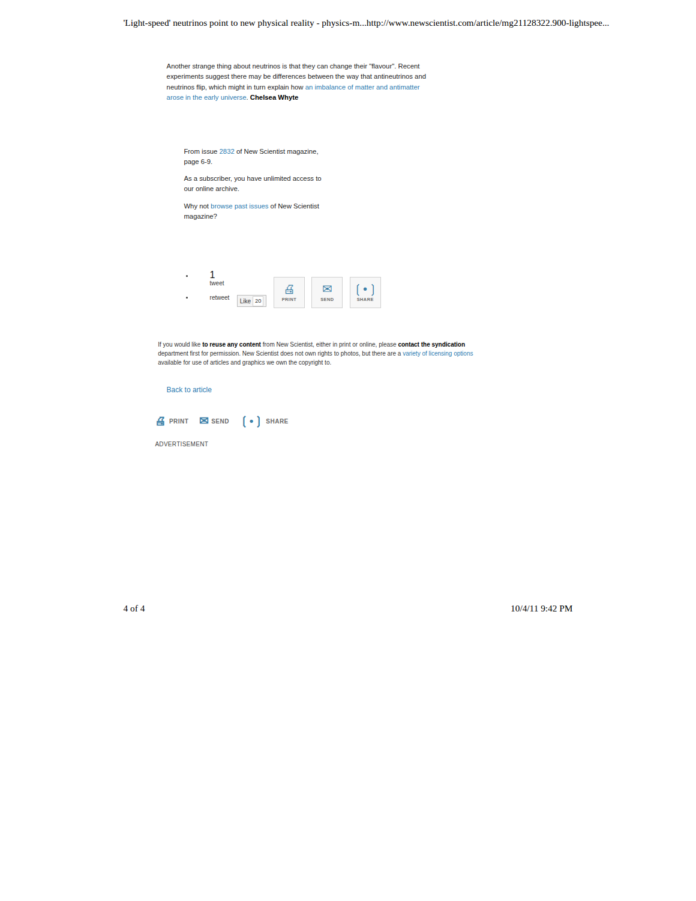'Light-speed' neutrinos point to new physical reality - physics-m...
http://www.newscientist.com/article/mg21128322.900-lightspee...
Another strange thing about neutrinos is that they can change their "flavour". Recent experiments suggest there may be differences between the way that antineutrinos and neutrinos flip, which might in turn explain how an imbalance of matter and antimatter arose in the early universe. Chelsea Whyte
From issue 2832 of New Scientist magazine, page 6-9.
As a subscriber, you have unlimited access to our online archive.
Why not browse past issues of New Scientist magazine?
1 tweet
retweet
Like 20
🖨 PRINT
✉ SEND
❲•❳ SHARE
If you would like to reuse any content from New Scientist, either in print or online, please contact the syndication department first for permission. New Scientist does not own rights to photos, but there are a variety of licensing options available for use of articles and graphics we own the copyright to.
Back to article
🖨 PRINT
✉ SEND
❲•❳ SHARE
ADVERTISEMENT
4 of 4
10/4/11 9:42 PM